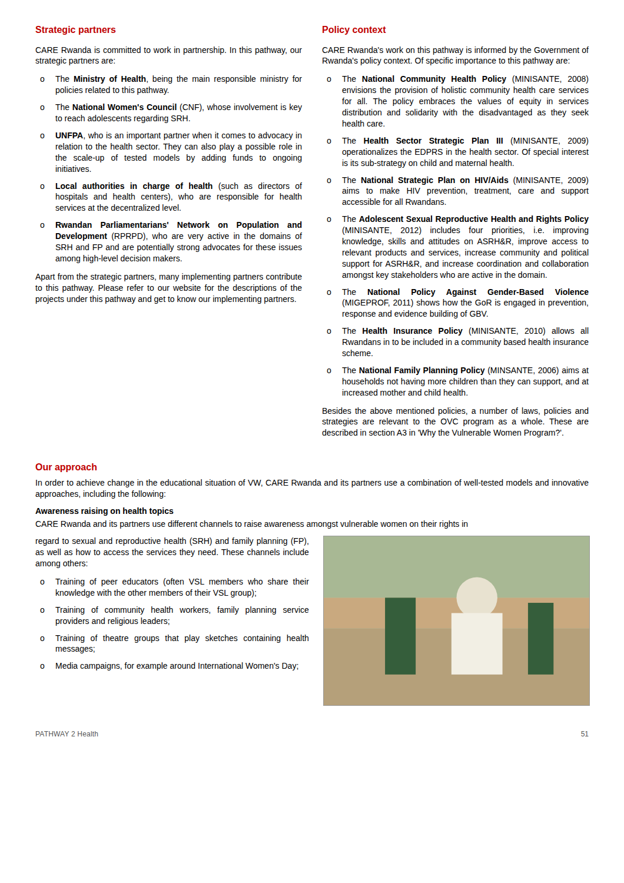Strategic partners
CARE Rwanda is committed to work in partnership. In this pathway, our strategic partners are:
The Ministry of Health, being the main responsible ministry for policies related to this pathway.
The National Women's Council (CNF), whose involvement is key to reach adolescents regarding SRH.
UNFPA, who is an important partner when it comes to advocacy in relation to the health sector. They can also play a possible role in the scale-up of tested models by adding funds to ongoing initiatives.
Local authorities in charge of health (such as directors of hospitals and health centers), who are responsible for health services at the decentralized level.
Rwandan Parliamentarians' Network on Population and Development (RPRPD), who are very active in the domains of SRH and FP and are potentially strong advocates for these issues among high-level decision makers.
Apart from the strategic partners, many implementing partners contribute to this pathway. Please refer to our website for the descriptions of the projects under this pathway and get to know our implementing partners.
Policy context
CARE Rwanda's work on this pathway is informed by the Government of Rwanda's policy context. Of specific importance to this pathway are:
The National Community Health Policy (MINISANTE, 2008) envisions the provision of holistic community health care services for all. The policy embraces the values of equity in services distribution and solidarity with the disadvantaged as they seek health care.
The Health Sector Strategic Plan III (MINISANTE, 2009) operationalizes the EDPRS in the health sector. Of special interest is its sub-strategy on child and maternal health.
The National Strategic Plan on HIV/Aids (MINISANTE, 2009) aims to make HIV prevention, treatment, care and support accessible for all Rwandans.
The Adolescent Sexual Reproductive Health and Rights Policy (MINISANTE, 2012) includes four priorities, i.e. improving knowledge, skills and attitudes on ASRH&R, improve access to relevant products and services, increase community and political support for ASRH&R, and increase coordination and collaboration amongst key stakeholders who are active in the domain.
The National Policy Against Gender-Based Violence (MIGEPROF, 2011) shows how the GoR is engaged in prevention, response and evidence building of GBV.
The Health Insurance Policy (MINISANTE, 2010) allows all Rwandans in to be included in a community based health insurance scheme.
The National Family Planning Policy (MINSANTE, 2006) aims at households not having more children than they can support, and at increased mother and child health.
Besides the above mentioned policies, a number of laws, policies and strategies are relevant to the OVC program as a whole. These are described in section A3 in 'Why the Vulnerable Women Program?'.
Our approach
In order to achieve change in the educational situation of VW, CARE Rwanda and its partners use a combination of well-tested models and innovative approaches, including the following:
Awareness raising on health topics
CARE Rwanda and its partners use different channels to raise awareness amongst vulnerable women on their rights in
regard to sexual and reproductive health (SRH) and family planning (FP), as well as how to access the services they need. These channels include among others:
Training of peer educators (often VSL members who share their knowledge with the other members of their VSL group);
Training of community health workers, family planning service providers and religious leaders;
Training of theatre groups that play sketches containing health messages;
Media campaigns, for example around International Women's Day;
PATHWAY 2 Health
51